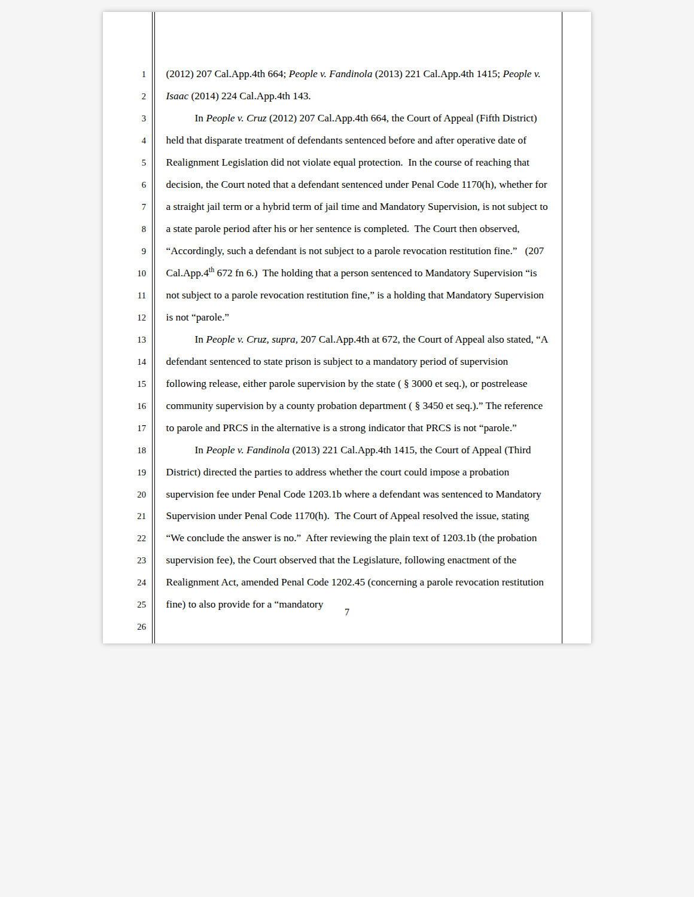1
2
3
4
5
6
7
8
9
10
11
12
13
14
15
16
17
18
19
20
21
22
23
24
25
26
(2012) 207 Cal.App.4th 664; People v. Fandinola (2013) 221 Cal.App.4th 1415; People v. Isaac (2014) 224 Cal.App.4th 143.
In People v. Cruz (2012) 207 Cal.App.4th 664, the Court of Appeal (Fifth District) held that disparate treatment of defendants sentenced before and after operative date of Realignment Legislation did not violate equal protection. In the course of reaching that decision, the Court noted that a defendant sentenced under Penal Code 1170(h), whether for a straight jail term or a hybrid term of jail time and Mandatory Supervision, is not subject to a state parole period after his or her sentence is completed. The Court then observed, “Accordingly, such a defendant is not subject to a parole revocation restitution fine.” (207 Cal.App.4th 672 fn 6.) The holding that a person sentenced to Mandatory Supervision “is not subject to a parole revocation restitution fine,” is a holding that Mandatory Supervision is not “parole.”
In People v. Cruz, supra, 207 Cal.App.4th at 672, the Court of Appeal also stated, “A defendant sentenced to state prison is subject to a mandatory period of supervision following release, either parole supervision by the state ( § 3000 et seq.), or postrelease community supervision by a county probation department ( § 3450 et seq.).” The reference to parole and PRCS in the alternative is a strong indicator that PRCS is not “parole.”
In People v. Fandinola (2013) 221 Cal.App.4th 1415, the Court of Appeal (Third District) directed the parties to address whether the court could impose a probation supervision fee under Penal Code 1203.1b where a defendant was sentenced to Mandatory Supervision under Penal Code 1170(h). The Court of Appeal resolved the issue, stating “We conclude the answer is no.” After reviewing the plain text of 1203.1b (the probation supervision fee), the Court observed that the Legislature, following enactment of the Realignment Act, amended Penal Code 1202.45 (concerning a parole revocation restitution fine) to also provide for a “mandatory
7